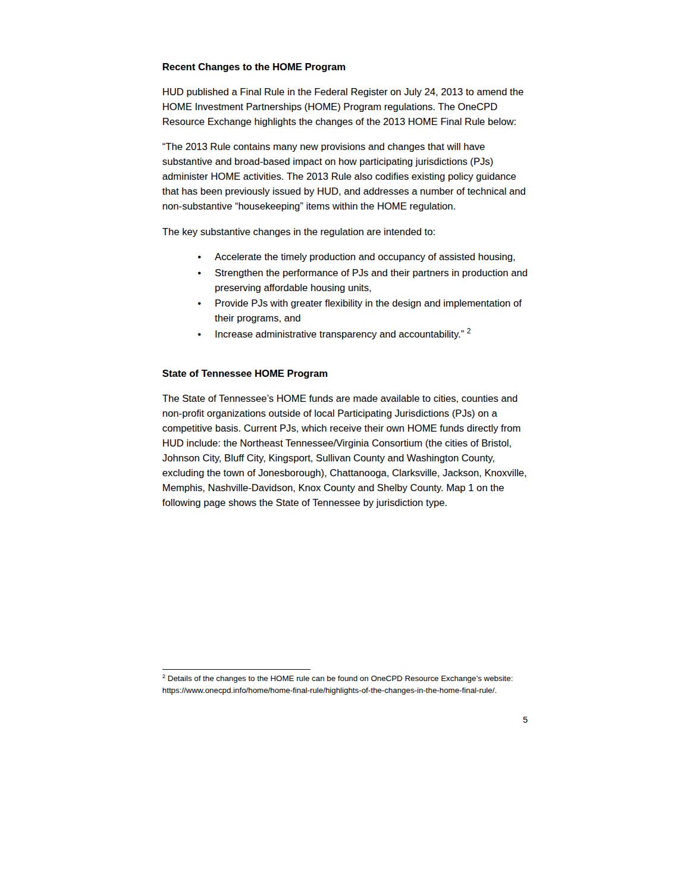Recent Changes to the HOME Program
HUD published a Final Rule in the Federal Register on July 24, 2013 to amend the HOME Investment Partnerships (HOME) Program regulations. The OneCPD Resource Exchange highlights the changes of the 2013 HOME Final Rule below:
“The 2013 Rule contains many new provisions and changes that will have substantive and broad-based impact on how participating jurisdictions (PJs) administer HOME activities. The 2013 Rule also codifies existing policy guidance that has been previously issued by HUD, and addresses a number of technical and non-substantive “housekeeping” items within the HOME regulation.
The key substantive changes in the regulation are intended to:
Accelerate the timely production and occupancy of assisted housing,
Strengthen the performance of PJs and their partners in production and preserving affordable housing units,
Provide PJs with greater flexibility in the design and implementation of their programs, and
Increase administrative transparency and accountability.” 2
State of Tennessee HOME Program
The State of Tennessee’s HOME funds are made available to cities, counties and non-profit organizations outside of local Participating Jurisdictions (PJs) on a competitive basis. Current PJs, which receive their own HOME funds directly from HUD include: the Northeast Tennessee/Virginia Consortium (the cities of Bristol, Johnson City, Bluff City, Kingsport, Sullivan County and Washington County, excluding the town of Jonesborough), Chattanooga, Clarksville, Jackson, Knoxville, Memphis, Nashville-Davidson, Knox County and Shelby County. Map 1 on the following page shows the State of Tennessee by jurisdiction type.
2 Details of the changes to the HOME rule can be found on OneCPD Resource Exchange’s website: https://www.onecpd.info/home/home-final-rule/highlights-of-the-changes-in-the-home-final-rule/.
5